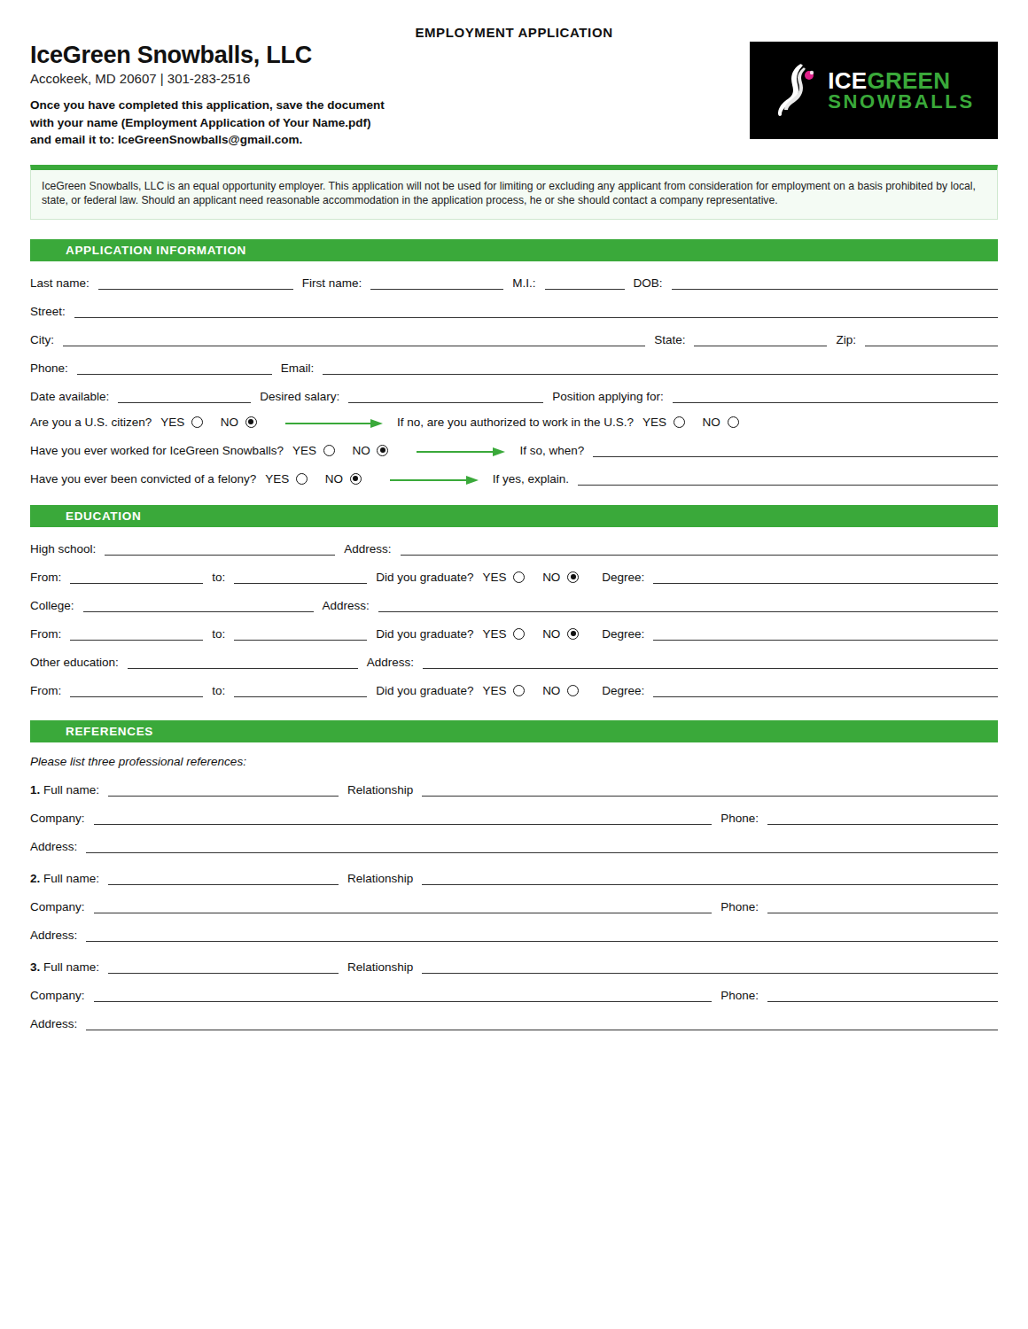EMPLOYMENT APPLICATION
IceGreen Snowballs, LLC
Accokeek, MD 20607 | 301-283-2516
Once you have completed this application, save the document
with your name (Employment Application of Your Name.pdf)
and email it to: IceGreenSnowballs@gmail.com.
ICE GREEN
SNOWBALLS
IceGreen Snowballs, LLC is an equal opportunity employer. This application will not be used for limiting or excluding any applicant from consideration for employment on a basis prohibited by local, state, or federal law. Should an applicant need reasonable accommodation in the application process, he or she should contact a company representative.
APPLICATION INFORMATION
Last name: First name: M.I.: DOB:
Street:
City: State: Zip:
Phone: Email:
Date available: Desired salary: Position applying for:
Are you a U.S. citizen? YES NO If no, are you authorized to work in the U.S.? YES NO
Have you ever worked for IceGreen Snowballs? YES NO If so, when?
Have you ever been convicted of a felony? YES NO If yes, explain.
EDUCATION
High school: Address:
From: to: Did you graduate? YES NO Degree:
College: Address:
From: to: Did you graduate? YES NO Degree:
Other education: Address:
From: to: Did you graduate? YES NO Degree:
REFERENCES
Please list three professional references:
1. Full name: Relationship
Company: Phone:
Address:
2. Full name: Relationship
Company: Phone:
Address:
3. Full name: Relationship
Company: Phone:
Address: